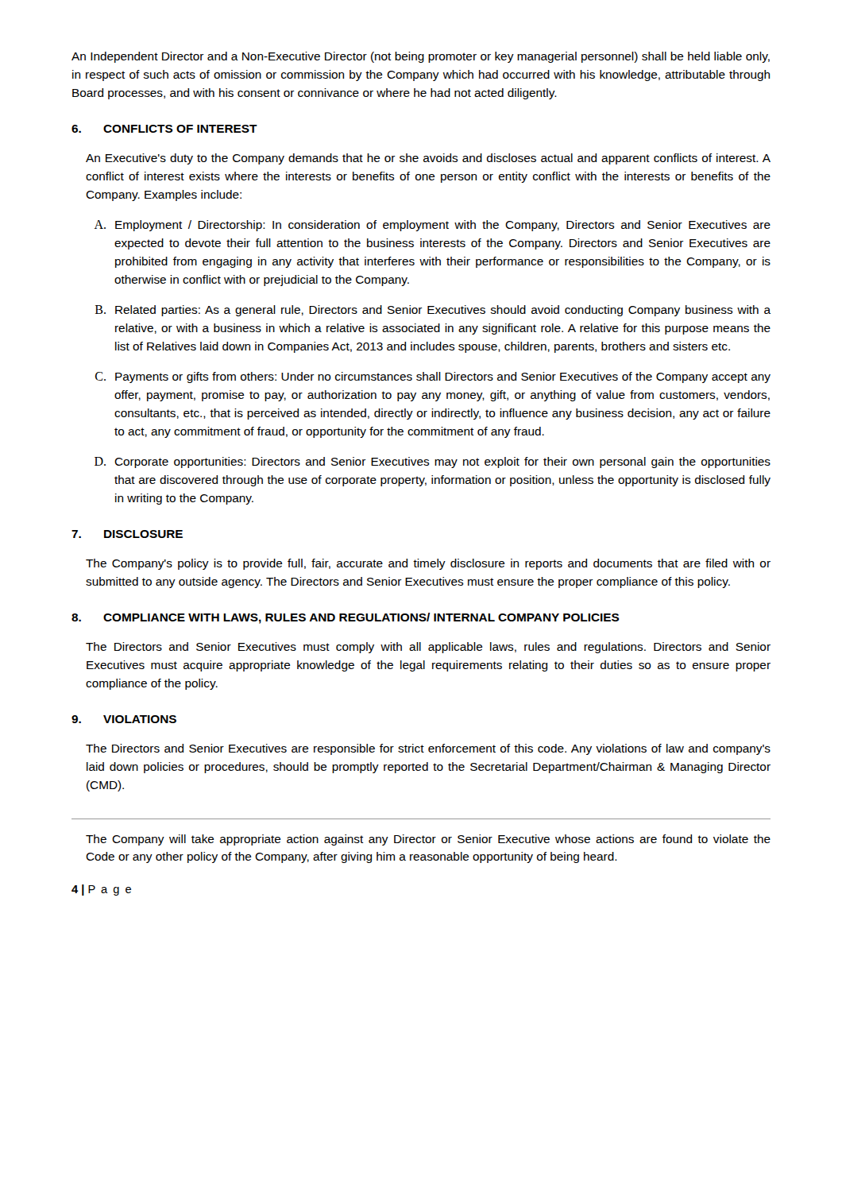An Independent Director and a Non-Executive Director (not being promoter or key managerial personnel) shall be held liable only, in respect of such acts of omission or commission by the Company which had occurred with his knowledge, attributable through Board processes, and with his consent or connivance or where he had not acted diligently.
6. CONFLICTS OF INTEREST
An Executive's duty to the Company demands that he or she avoids and discloses actual and apparent conflicts of interest. A conflict of interest exists where the interests or benefits of one person or entity conflict with the interests or benefits of the Company. Examples include:
Employment / Directorship: In consideration of employment with the Company, Directors and Senior Executives are expected to devote their full attention to the business interests of the Company. Directors and Senior Executives are prohibited from engaging in any activity that interferes with their performance or responsibilities to the Company, or is otherwise in conflict with or prejudicial to the Company.
Related parties: As a general rule, Directors and Senior Executives should avoid conducting Company business with a relative, or with a business in which a relative is associated in any significant role. A relative for this purpose means the list of Relatives laid down in Companies Act, 2013 and includes spouse, children, parents, brothers and sisters etc.
Payments or gifts from others: Under no circumstances shall Directors and Senior Executives of the Company accept any offer, payment, promise to pay, or authorization to pay any money, gift, or anything of value from customers, vendors, consultants, etc., that is perceived as intended, directly or indirectly, to influence any business decision, any act or failure to act, any commitment of fraud, or opportunity for the commitment of any fraud.
Corporate opportunities: Directors and Senior Executives may not exploit for their own personal gain the opportunities that are discovered through the use of corporate property, information or position, unless the opportunity is disclosed fully in writing to the Company.
7. DISCLOSURE
The Company's policy is to provide full, fair, accurate and timely disclosure in reports and documents that are filed with or submitted to any outside agency. The Directors and Senior Executives must ensure the proper compliance of this policy.
8. COMPLIANCE WITH LAWS, RULES AND REGULATIONS/ INTERNAL COMPANY POLICIES
The Directors and Senior Executives must comply with all applicable laws, rules and regulations. Directors and Senior Executives must acquire appropriate knowledge of the legal requirements relating to their duties so as to ensure proper compliance of the policy.
9. VIOLATIONS
The Directors and Senior Executives are responsible for strict enforcement of this code. Any violations of law and company's laid down policies or procedures, should be promptly reported to the Secretarial Department/Chairman & Managing Director (CMD).
The Company will take appropriate action against any Director or Senior Executive whose actions are found to violate the Code or any other policy of the Company, after giving him a reasonable opportunity of being heard.
4 | P a g e